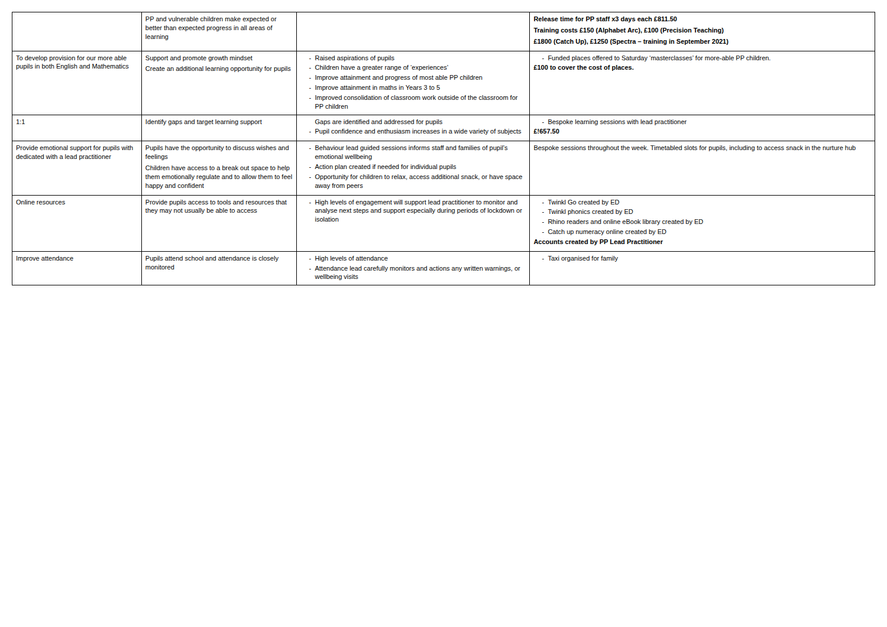| | PP and vulnerable children make expected or better than expected progress in all areas of learning | | Release time for PP staff x3 days each £811.50 Training costs £150 (Alphabet Arc), £100 (Precision Teaching) £1800 (Catch Up), £1250 (Spectra – training in September 2021) |
| To develop provision for our more able pupils in both English and Mathematics | Support and promote growth mindset Create an additional learning opportunity for pupils | Raised aspirations of pupils Children have a greater range of ‘experiences’ Improve attainment and progress of most able PP children Improve attainment in maths in Years 3 to 5 Improved consolidation of classroom work outside of the classroom for PP children | Funded places offered to Saturday ‘masterclasses’ for more-able PP children. £100 to cover the cost of places. |
| 1:1 | Identify gaps and target learning support | Gaps are identified and addressed for pupils Pupil confidence and enthusiasm increases in a wide variety of subjects | Bespoke learning sessions with lead practitioner £!657.50 |
| Provide emotional support for pupils with dedicated with a lead practitioner | Pupils have the opportunity to discuss wishes and feelings Children have access to a break out space to help them emotionally regulate and to allow them to feel happy and confident | Behaviour lead guided sessions informs staff and families of pupil’s emotional wellbeing Action plan created if needed for individual pupils Opportunity for children to relax, access additional snack, or have space away from peers | Bespoke sessions throughout the week. Timetabled slots for pupils, including to access snack in the nurture hub |
| Online resources | Provide pupils access to tools and resources that they may not usually be able to access | High levels of engagement will support lead practitioner to monitor and analyse next steps and support especially during periods of lockdown or isolation | Twinkl Go created by ED Twinkl phonics created by ED Rhino readers and online eBook library created by ED Catch up numeracy online created by ED Accounts created by PP Lead Practitioner |
| Improve attendance | Pupils attend school and attendance is closely monitored | High levels of attendance Attendance lead carefully monitors and actions any written warnings, or wellbeing visits | Taxi organised for family |